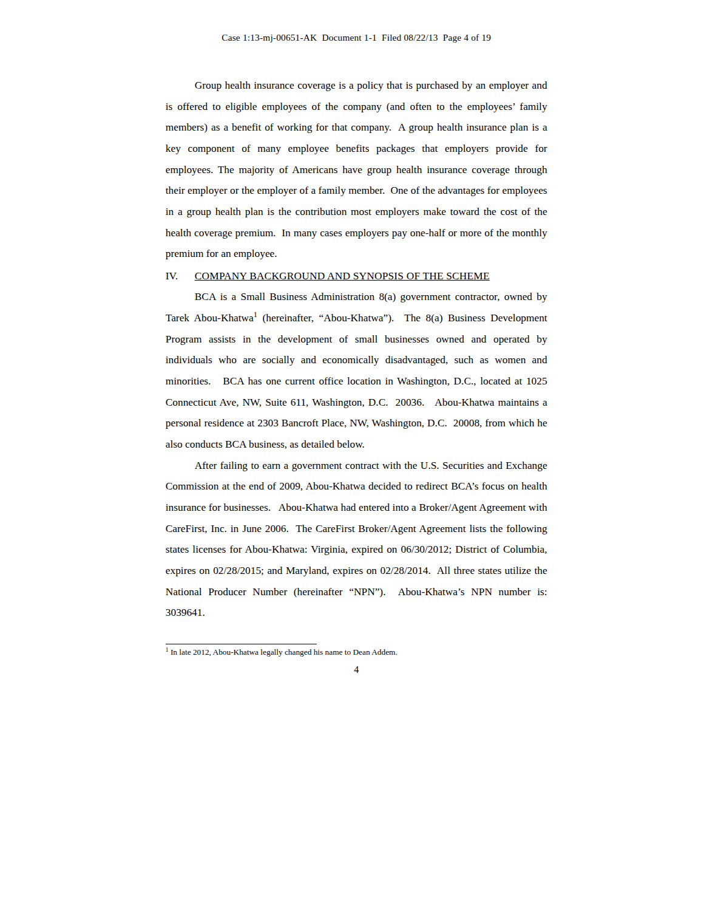Case 1:13-mj-00651-AK Document 1-1 Filed 08/22/13 Page 4 of 19
Group health insurance coverage is a policy that is purchased by an employer and is offered to eligible employees of the company (and often to the employees’ family members) as a benefit of working for that company. A group health insurance plan is a key component of many employee benefits packages that employers provide for employees. The majority of Americans have group health insurance coverage through their employer or the employer of a family member. One of the advantages for employees in a group health plan is the contribution most employers make toward the cost of the health coverage premium. In many cases employers pay one-half or more of the monthly premium for an employee.
IV. COMPANY BACKGROUND AND SYNOPSIS OF THE SCHEME
BCA is a Small Business Administration 8(a) government contractor, owned by Tarek Abou-Khatwa1 (hereinafter, “Abou-Khatwa”). The 8(a) Business Development Program assists in the development of small businesses owned and operated by individuals who are socially and economically disadvantaged, such as women and minorities. BCA has one current office location in Washington, D.C., located at 1025 Connecticut Ave, NW, Suite 611, Washington, D.C. 20036. Abou-Khatwa maintains a personal residence at 2303 Bancroft Place, NW, Washington, D.C. 20008, from which he also conducts BCA business, as detailed below.
After failing to earn a government contract with the U.S. Securities and Exchange Commission at the end of 2009, Abou-Khatwa decided to redirect BCA’s focus on health insurance for businesses. Abou-Khatwa had entered into a Broker/Agent Agreement with CareFirst, Inc. in June 2006. The CareFirst Broker/Agent Agreement lists the following states licenses for Abou-Khatwa: Virginia, expired on 06/30/2012; District of Columbia, expires on 02/28/2015; and Maryland, expires on 02/28/2014. All three states utilize the National Producer Number (hereinafter “NPN”). Abou-Khatwa’s NPN number is: 3039641.
1 In late 2012, Abou-Khatwa legally changed his name to Dean Addem.
4